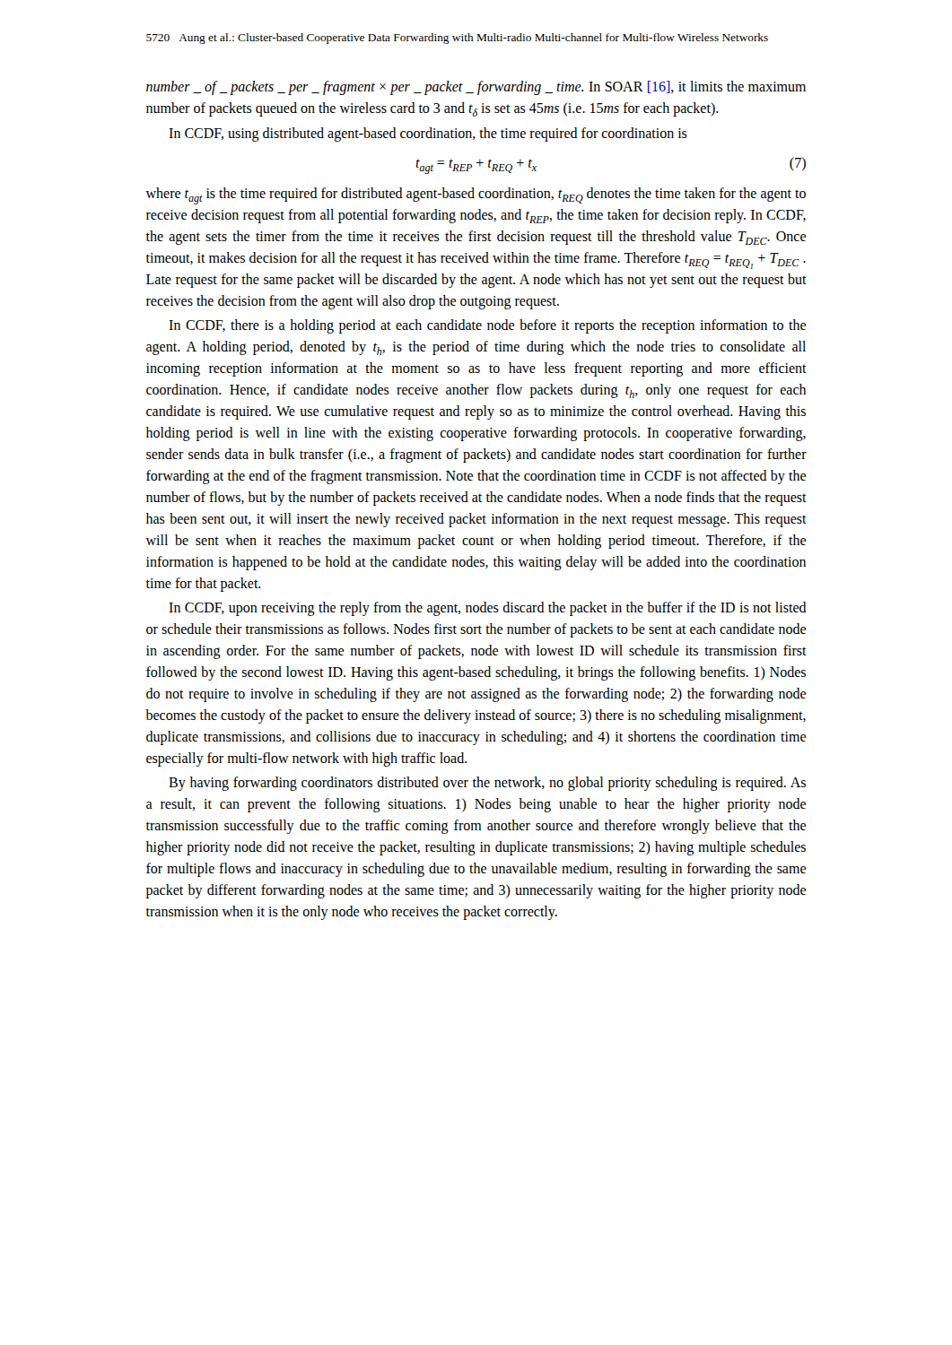5720 Aung et al.: Cluster-based Cooperative Data Forwarding with Multi-radio Multi-channel for Multi-flow Wireless Networks
number _ of _ packets _ per _ fragment × per _ packet _ forwarding _ time. In SOAR [16], it limits the maximum number of packets queued on the wireless card to 3 and tδ is set as 45ms (i.e. 15ms for each packet).
In CCDF, using distributed agent-based coordination, the time required for coordination is
tagt = tREP + tREQ + tx (7)
where tagt is the time required for distributed agent-based coordination, tREQ denotes the time taken for the agent to receive decision request from all potential forwarding nodes, and tREP, the time taken for decision reply. In CCDF, the agent sets the timer from the time it receives the first decision request till the threshold value TDEC. Once timeout, it makes decision for all the request it has received within the time frame. Therefore tREQ = tREQ1 + TDEC . Late request for the same packet will be discarded by the agent. A node which has not yet sent out the request but receives the decision from the agent will also drop the outgoing request.
In CCDF, there is a holding period at each candidate node before it reports the reception information to the agent. A holding period, denoted by th, is the period of time during which the node tries to consolidate all incoming reception information at the moment so as to have less frequent reporting and more efficient coordination. Hence, if candidate nodes receive another flow packets during th, only one request for each candidate is required. We use cumulative request and reply so as to minimize the control overhead. Having this holding period is well in line with the existing cooperative forwarding protocols. In cooperative forwarding, sender sends data in bulk transfer (i.e., a fragment of packets) and candidate nodes start coordination for further forwarding at the end of the fragment transmission. Note that the coordination time in CCDF is not affected by the number of flows, but by the number of packets received at the candidate nodes. When a node finds that the request has been sent out, it will insert the newly received packet information in the next request message. This request will be sent when it reaches the maximum packet count or when holding period timeout. Therefore, if the information is happened to be hold at the candidate nodes, this waiting delay will be added into the coordination time for that packet.
In CCDF, upon receiving the reply from the agent, nodes discard the packet in the buffer if the ID is not listed or schedule their transmissions as follows. Nodes first sort the number of packets to be sent at each candidate node in ascending order. For the same number of packets, node with lowest ID will schedule its transmission first followed by the second lowest ID. Having this agent-based scheduling, it brings the following benefits. 1) Nodes do not require to involve in scheduling if they are not assigned as the forwarding node; 2) the forwarding node becomes the custody of the packet to ensure the delivery instead of source; 3) there is no scheduling misalignment, duplicate transmissions, and collisions due to inaccuracy in scheduling; and 4) it shortens the coordination time especially for multi-flow network with high traffic load.
By having forwarding coordinators distributed over the network, no global priority scheduling is required. As a result, it can prevent the following situations. 1) Nodes being unable to hear the higher priority node transmission successfully due to the traffic coming from another source and therefore wrongly believe that the higher priority node did not receive the packet, resulting in duplicate transmissions; 2) having multiple schedules for multiple flows and inaccuracy in scheduling due to the unavailable medium, resulting in forwarding the same packet by different forwarding nodes at the same time; and 3) unnecessarily waiting for the higher priority node transmission when it is the only node who receives the packet correctly.